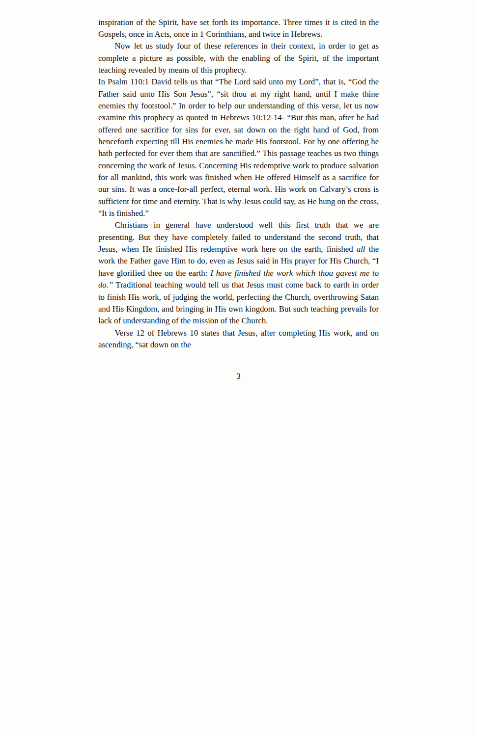inspiration of the Spirit, have set forth its importance. Three times it is cited in the Gospels, once in Acts, once in 1 Corinthians, and twice in Hebrews.
Now let us study four of these references in their context, in order to get as complete a picture as possible, with the enabling of the Spirit, of the important teaching revealed by means of this prophecy.
In Psalm 110:1 David tells us that “The Lord said unto my Lord”, that is, “God the Father said unto His Son Jesus”, “sit thou at my right hand, until I make thine enemies thy footstool.” In order to help our understanding of this verse, let us now examine this prophecy as quoted in Hebrews 10:12-14- “But this man, after he had offered one sacrifice for sins for ever, sat down on the right hand of God, from henceforth expecting till His enemies be made His footstool. For by one offering he hath perfected for ever them that are sanctified.” This passage teaches us two things concerning the work of Jesus. Concerning His redemptive work to produce salvation for all mankind, this work was finished when He offered Himself as a sacrifice for our sins. It was a once-for-all perfect, eternal work. His work on Calvary’s cross is sufficient for time and eternity. That is why Jesus could say, as He hung on the cross, “It is finished.”
Christians in general have understood well this first truth that we are presenting. But they have completely failed to understand the second truth, that Jesus, when He finished His redemptive work here on the earth, finished all the work the Father gave Him to do, even as Jesus said in His prayer for His Church, “I have glorified thee on the earth: I have finished the work which thou gavest me to do.” Traditional teaching would tell us that Jesus must come back to earth in order to finish His work, of judging the world, perfecting the Church, overthrowing Satan and His Kingdom, and bringing in His own kingdom. But such teaching prevails for lack of understanding of the mission of the Church.
Verse 12 of Hebrews 10 states that Jesus, after completing His work, and on ascending, “sat down on the
3